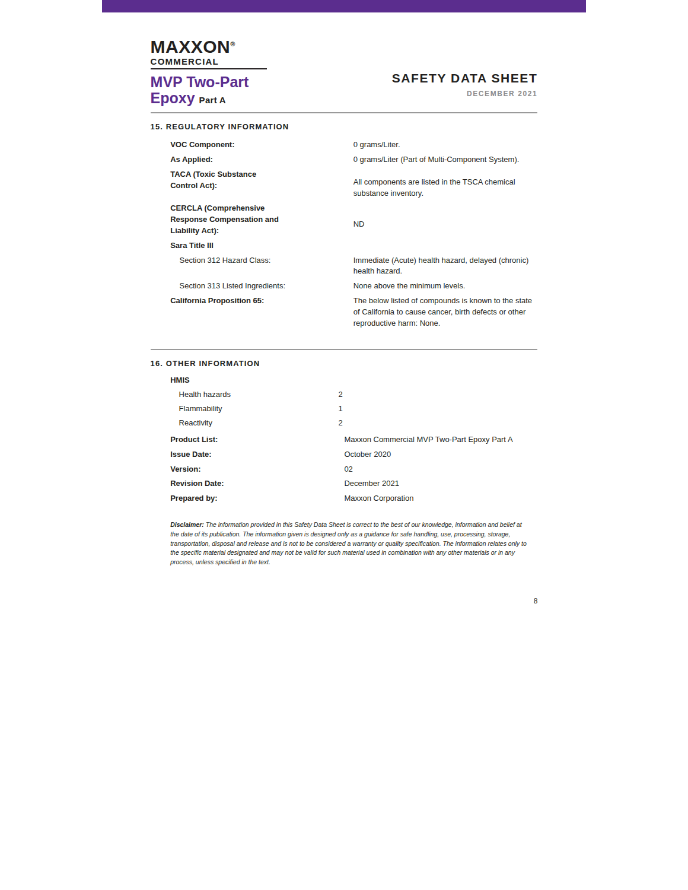MAXXON®
COMMERCIAL
MVP Two-Part
Epoxy Part A
SAFETY DATA SHEET
DECEMBER 2021
15. REGULATORY INFORMATION
| VOC Component: | 0 grams/Liter. |
| As Applied: | 0 grams/Liter (Part of Multi-Component System). |
| TACA (Toxic Substance Control Act): | All components are listed in the TSCA chemical substance inventory. |
| CERCLA (Comprehensive Response Compensation and Liability Act): | ND |
| Sara Title III | |
| Section 312 Hazard Class: | Immediate (Acute) health hazard, delayed (chronic) health hazard. |
| Section 313 Listed Ingredients: | None above the minimum levels. |
| California Proposition 65: | The below listed of compounds is known to the state of California to cause cancer, birth defects or other reproductive harm: None. |
16. OTHER INFORMATION
HMIS
| Health hazards | 2 |
| Flammability | 1 |
| Reactivity | 2 |
| Product List: | Maxxon Commercial MVP Two-Part Epoxy Part A |
| Issue Date: | October 2020 |
| Version: | 02 |
| Revision Date: | December 2021 |
| Prepared by: | Maxxon Corporation |
Disclaimer: The information provided in this Safety Data Sheet is correct to the best of our knowledge, information and belief at the date of its publication. The information given is designed only as a guidance for safe handling, use, processing, storage, transportation, disposal and release and is not to be considered a warranty or quality specification. The information relates only to the specific material designated and may not be valid for such material used in combination with any other materials or in any process, unless specified in the text.
8